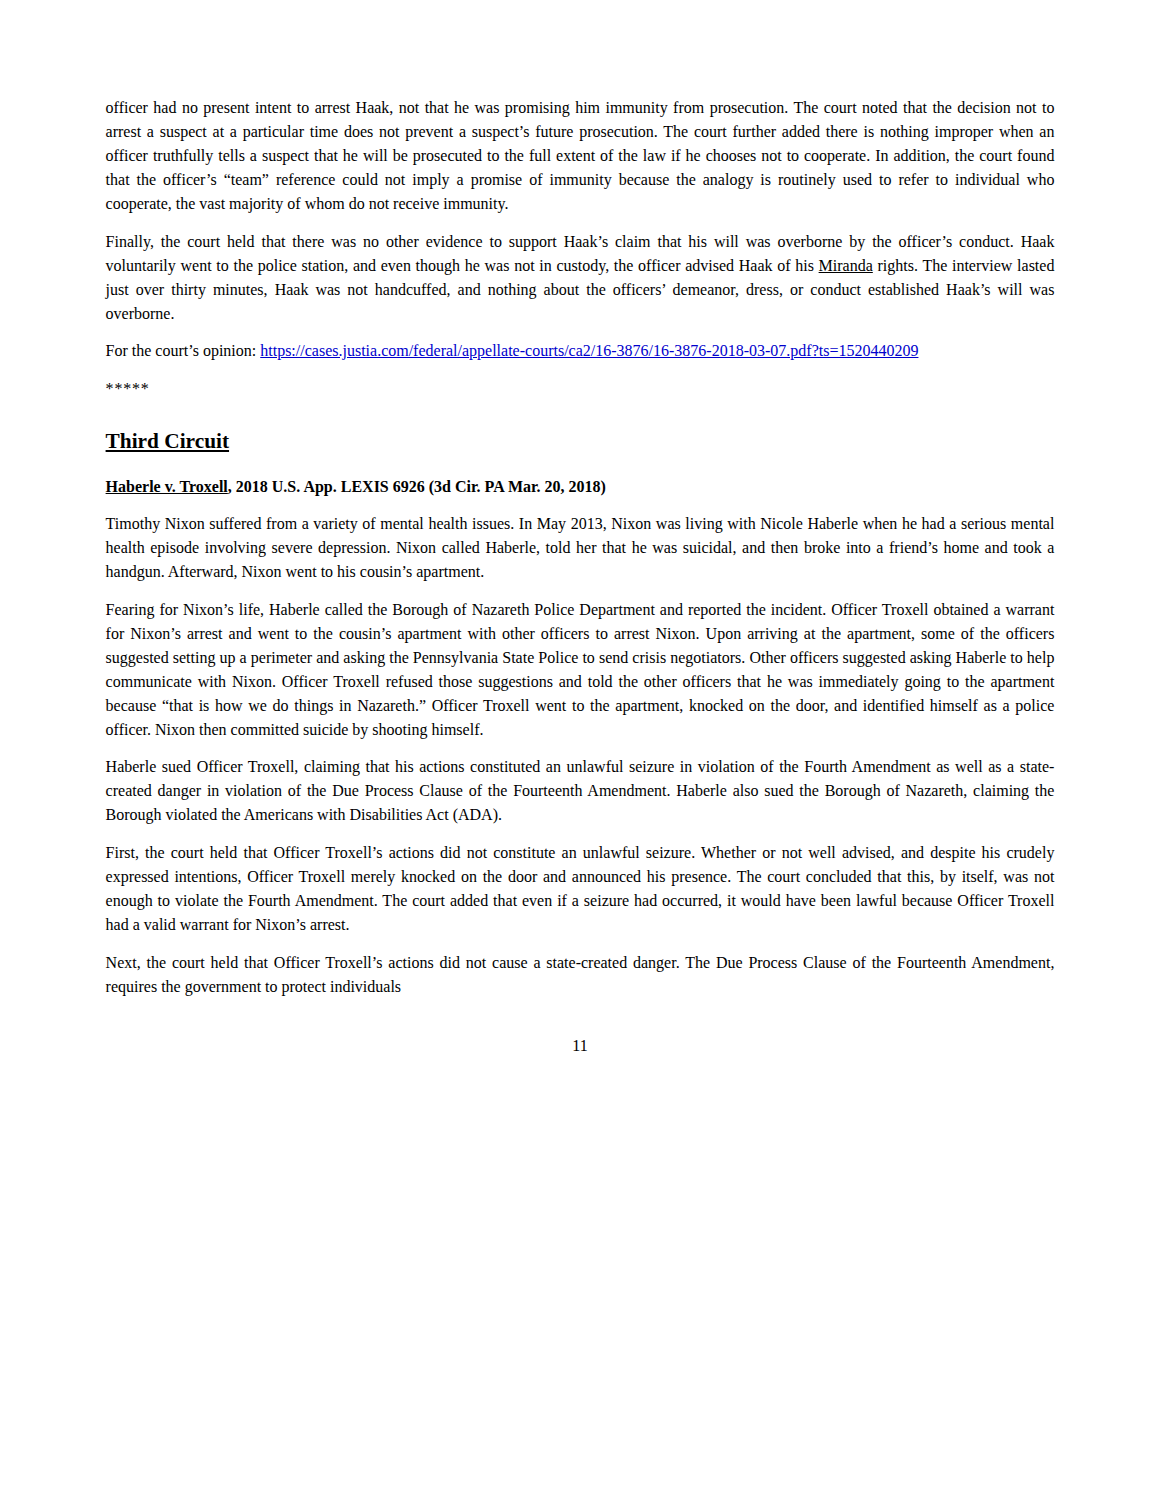officer had no present intent to arrest Haak, not that he was promising him immunity from prosecution. The court noted that the decision not to arrest a suspect at a particular time does not prevent a suspect’s future prosecution. The court further added there is nothing improper when an officer truthfully tells a suspect that he will be prosecuted to the full extent of the law if he chooses not to cooperate. In addition, the court found that the officer’s “team” reference could not imply a promise of immunity because the analogy is routinely used to refer to individual who cooperate, the vast majority of whom do not receive immunity.
Finally, the court held that there was no other evidence to support Haak’s claim that his will was overborne by the officer’s conduct. Haak voluntarily went to the police station, and even though he was not in custody, the officer advised Haak of his Miranda rights. The interview lasted just over thirty minutes, Haak was not handcuffed, and nothing about the officers’ demeanor, dress, or conduct established Haak’s will was overborne.
For the court’s opinion: https://cases.justia.com/federal/appellate-courts/ca2/16-3876/16-3876-2018-03-07.pdf?ts=1520440209
*****
Third Circuit
Haberle v. Troxell, 2018 U.S. App. LEXIS 6926 (3d Cir. PA Mar. 20, 2018)
Timothy Nixon suffered from a variety of mental health issues. In May 2013, Nixon was living with Nicole Haberle when he had a serious mental health episode involving severe depression. Nixon called Haberle, told her that he was suicidal, and then broke into a friend’s home and took a handgun. Afterward, Nixon went to his cousin’s apartment.
Fearing for Nixon’s life, Haberle called the Borough of Nazareth Police Department and reported the incident. Officer Troxell obtained a warrant for Nixon’s arrest and went to the cousin’s apartment with other officers to arrest Nixon. Upon arriving at the apartment, some of the officers suggested setting up a perimeter and asking the Pennsylvania State Police to send crisis negotiators. Other officers suggested asking Haberle to help communicate with Nixon. Officer Troxell refused those suggestions and told the other officers that he was immediately going to the apartment because “that is how we do things in Nazareth.” Officer Troxell went to the apartment, knocked on the door, and identified himself as a police officer. Nixon then committed suicide by shooting himself.
Haberle sued Officer Troxell, claiming that his actions constituted an unlawful seizure in violation of the Fourth Amendment as well as a state-created danger in violation of the Due Process Clause of the Fourteenth Amendment. Haberle also sued the Borough of Nazareth, claiming the Borough violated the Americans with Disabilities Act (ADA).
First, the court held that Officer Troxell’s actions did not constitute an unlawful seizure. Whether or not well advised, and despite his crudely expressed intentions, Officer Troxell merely knocked on the door and announced his presence. The court concluded that this, by itself, was not enough to violate the Fourth Amendment. The court added that even if a seizure had occurred, it would have been lawful because Officer Troxell had a valid warrant for Nixon’s arrest.
Next, the court held that Officer Troxell’s actions did not cause a state-created danger. The Due Process Clause of the Fourteenth Amendment, requires the government to protect individuals
11